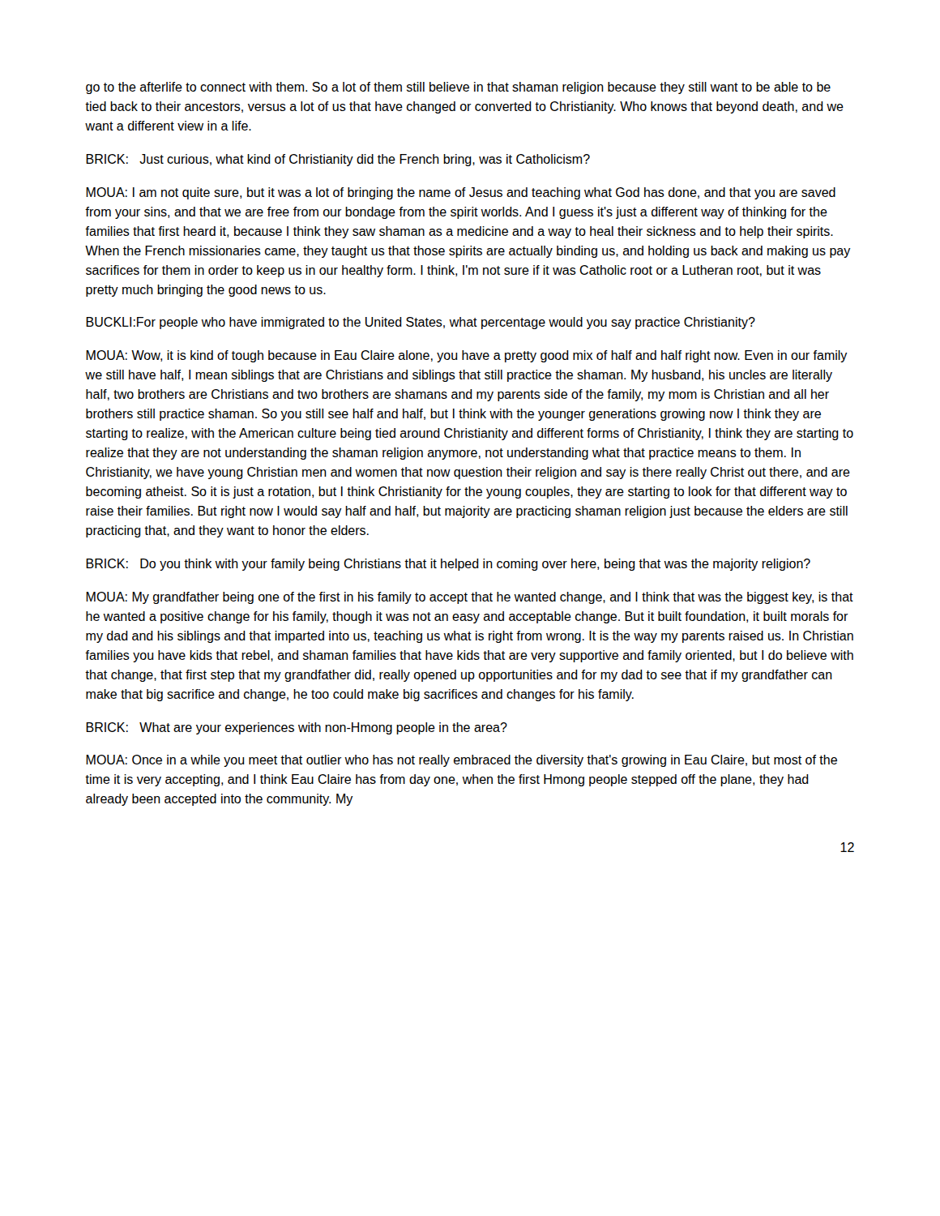go to the afterlife to connect with them. So a lot of them still believe in that shaman religion because they still want to be able to be tied back to their ancestors, versus a lot of us that have changed or converted to Christianity. Who knows that beyond death, and we want a different view in a life.
BRICK: Just curious, what kind of Christianity did the French bring, was it Catholicism?
MOUA: I am not quite sure, but it was a lot of bringing the name of Jesus and teaching what God has done, and that you are saved from your sins, and that we are free from our bondage from the spirit worlds. And I guess it's just a different way of thinking for the families that first heard it, because I think they saw shaman as a medicine and a way to heal their sickness and to help their spirits. When the French missionaries came, they taught us that those spirits are actually binding us, and holding us back and making us pay sacrifices for them in order to keep us in our healthy form. I think, I'm not sure if it was Catholic root or a Lutheran root, but it was pretty much bringing the good news to us.
BUCKLI: For people who have immigrated to the United States, what percentage would you say practice Christianity?
MOUA: Wow, it is kind of tough because in Eau Claire alone, you have a pretty good mix of half and half right now. Even in our family we still have half, I mean siblings that are Christians and siblings that still practice the shaman. My husband, his uncles are literally half, two brothers are Christians and two brothers are shamans and my parents side of the family, my mom is Christian and all her brothers still practice shaman. So you still see half and half, but I think with the younger generations growing now I think they are starting to realize, with the American culture being tied around Christianity and different forms of Christianity, I think they are starting to realize that they are not understanding the shaman religion anymore, not understanding what that practice means to them. In Christianity, we have young Christian men and women that now question their religion and say is there really Christ out there, and are becoming atheist. So it is just a rotation, but I think Christianity for the young couples, they are starting to look for that different way to raise their families. But right now I would say half and half, but majority are practicing shaman religion just because the elders are still practicing that, and they want to honor the elders.
BRICK: Do you think with your family being Christians that it helped in coming over here, being that was the majority religion?
MOUA: My grandfather being one of the first in his family to accept that he wanted change, and I think that was the biggest key, is that he wanted a positive change for his family, though it was not an easy and acceptable change. But it built foundation, it built morals for my dad and his siblings and that imparted into us, teaching us what is right from wrong. It is the way my parents raised us. In Christian families you have kids that rebel, and shaman families that have kids that are very supportive and family oriented, but I do believe with that change, that first step that my grandfather did, really opened up opportunities and for my dad to see that if my grandfather can make that big sacrifice and change, he too could make big sacrifices and changes for his family.
BRICK: What are your experiences with non-Hmong people in the area?
MOUA: Once in a while you meet that outlier who has not really embraced the diversity that's growing in Eau Claire, but most of the time it is very accepting, and I think Eau Claire has from day one, when the first Hmong people stepped off the plane, they had already been accepted into the community. My
12